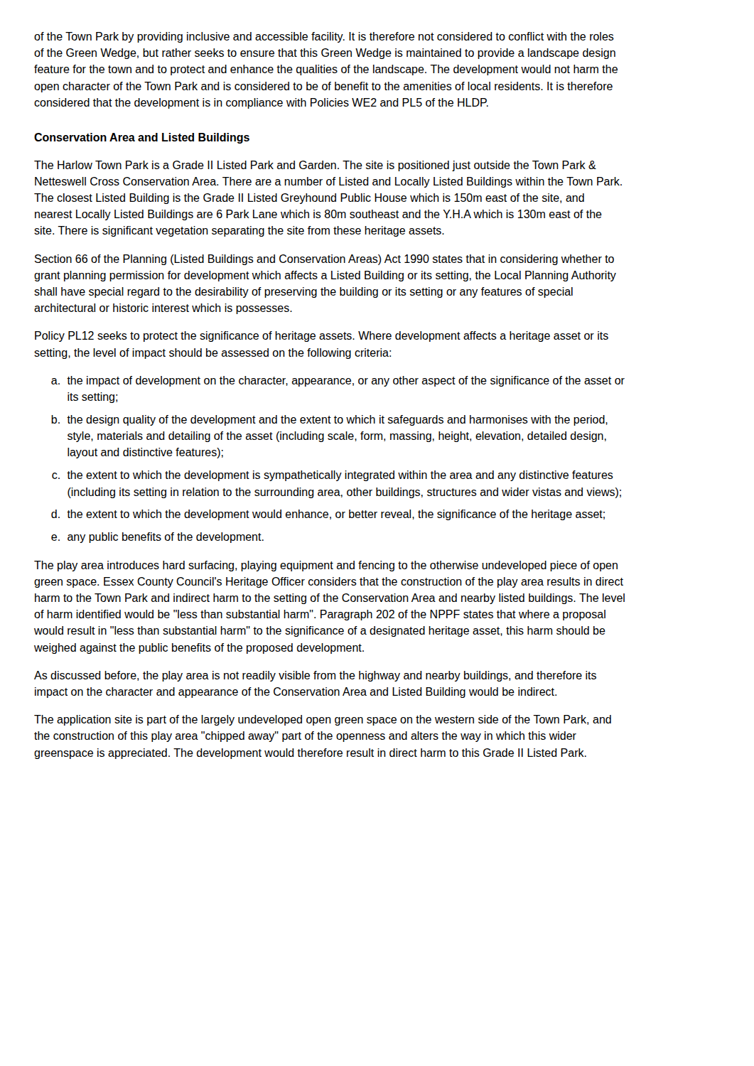of the Town Park by providing inclusive and accessible facility. It is therefore not considered to conflict with the roles of the Green Wedge, but rather seeks to ensure that this Green Wedge is maintained to provide a landscape design feature for the town and to protect and enhance the qualities of the landscape. The development would not harm the open character of the Town Park and is considered to be of benefit to the amenities of local residents. It is therefore considered that the development is in compliance with Policies WE2 and PL5 of the HLDP.
Conservation Area and Listed Buildings
The Harlow Town Park is a Grade II Listed Park and Garden. The site is positioned just outside the Town Park & Netteswell Cross Conservation Area. There are a number of Listed and Locally Listed Buildings within the Town Park. The closest Listed Building is the Grade II Listed Greyhound Public House which is 150m east of the site, and nearest Locally Listed Buildings are 6 Park Lane which is 80m southeast and the Y.H.A which is 130m east of the site. There is significant vegetation separating the site from these heritage assets.
Section 66 of the Planning (Listed Buildings and Conservation Areas) Act 1990 states that in considering whether to grant planning permission for development which affects a Listed Building or its setting, the Local Planning Authority shall have special regard to the desirability of preserving the building or its setting or any features of special architectural or historic interest which is possesses.
Policy PL12 seeks to protect the significance of heritage assets. Where development affects a heritage asset or its setting, the level of impact should be assessed on the following criteria:
the impact of development on the character, appearance, or any other aspect of the significance of the asset or its setting;
the design quality of the development and the extent to which it safeguards and harmonises with the period, style, materials and detailing of the asset (including scale, form, massing, height, elevation, detailed design, layout and distinctive features);
the extent to which the development is sympathetically integrated within the area and any distinctive features (including its setting in relation to the surrounding area, other buildings, structures and wider vistas and views);
the extent to which the development would enhance, or better reveal, the significance of the heritage asset;
any public benefits of the development.
The play area introduces hard surfacing, playing equipment and fencing to the otherwise undeveloped piece of open green space. Essex County Council's Heritage Officer considers that the construction of the play area results in direct harm to the Town Park and indirect harm to the setting of the Conservation Area and nearby listed buildings. The level of harm identified would be "less than substantial harm". Paragraph 202 of the NPPF states that where a proposal would result in "less than substantial harm" to the significance of a designated heritage asset, this harm should be weighed against the public benefits of the proposed development.
As discussed before, the play area is not readily visible from the highway and nearby buildings, and therefore its impact on the character and appearance of the Conservation Area and Listed Building would be indirect.
The application site is part of the largely undeveloped open green space on the western side of the Town Park, and the construction of this play area "chipped away" part of the openness and alters the way in which this wider greenspace is appreciated. The development would therefore result in direct harm to this Grade II Listed Park.